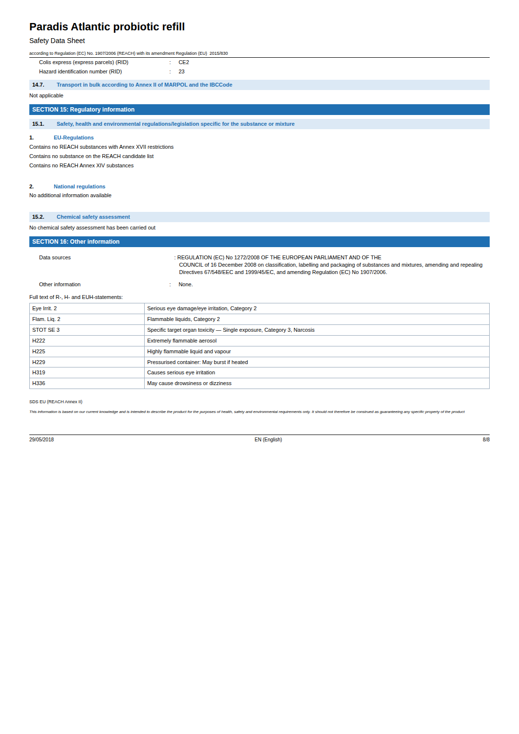Paradis Atlantic probiotic refill
Safety Data Sheet
according to Regulation (EC) No. 1907/2006 (REACH) with its amendment Regulation (EU) 2015/830
| Colis express (express parcels) (RID) | : | CE2 |
| Hazard identification number (RID) | : | 23 |
14.7. Transport in bulk according to Annex II of MARPOL and the IBCCode
Not applicable
SECTION 15: Regulatory information
15.1. Safety, health and environmental regulations/legislation specific for the substance or mixture
1. EU-Regulations
Contains no REACH substances with Annex XVII restrictions
Contains no substance on the REACH candidate list
Contains no REACH Annex XIV substances
2. National regulations
No additional information available
15.2. Chemical safety assessment
No chemical safety assessment has been carried out
SECTION 16: Other information
Data sources
: REGULATION (EC) No 1272/2008 OF THE EUROPEAN PARLIAMENT AND OF THE COUNCIL of 16 December 2008 on classification, labelling and packaging of substances and mixtures, amending and repealing Directives 67/548/EEC and 1999/45/EC, and amending Regulation (EC) No 1907/2006.
| Other information | : | None. |
Full text of R-, H- and EUH-statements:
| Eye Irrit. 2 | Serious eye damage/eye irritation, Category 2 |
| Flam. Liq. 2 | Flammable liquids, Category 2 |
| STOT SE 3 | Specific target organ toxicity — Single exposure, Category 3, Narcosis |
| H222 | Extremely flammable aerosol |
| H225 | Highly flammable liquid and vapour |
| H229 | Pressurised container: May burst if heated |
| H319 | Causes serious eye irritation |
| H336 | May cause drowsiness or dizziness |
SDS EU (REACH Annex II)
This information is based on our current knowledge and is intended to describe the product for the purposes of health, safety and environmental requirements only. It should not therefore be construed as guaranteeing any specific property of the product
29/05/2018 EN (English) 8/8